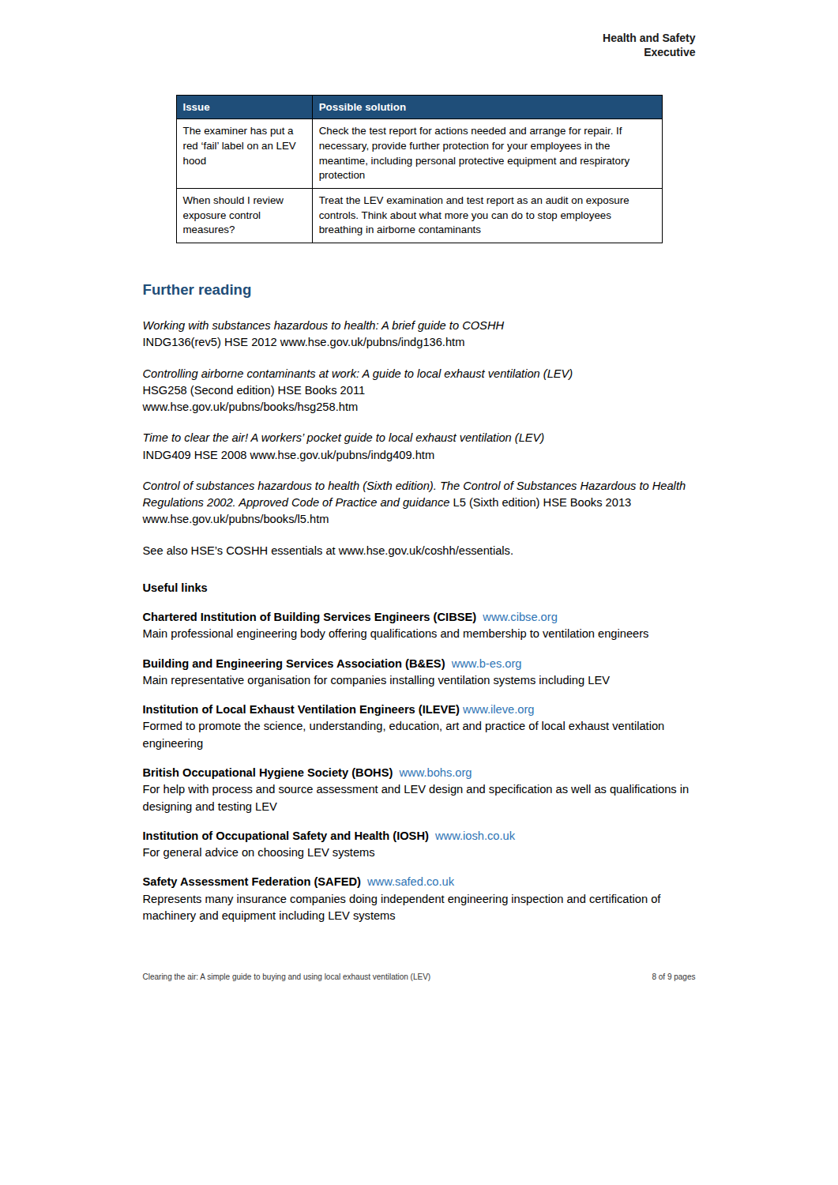Health and Safety
Executive
| Issue | Possible solution |
| --- | --- |
| The examiner has put a red ‘fail’ label on an LEV hood | Check the test report for actions needed and arrange for repair. If necessary, provide further protection for your employees in the meantime, including personal protective equipment and respiratory protection |
| When should I review exposure control measures? | Treat the LEV examination and test report as an audit on exposure controls. Think about what more you can do to stop employees breathing in airborne contaminants |
Further reading
Working with substances hazardous to health: A brief guide to COSHH
INDG136(rev5) HSE 2012 www.hse.gov.uk/pubns/indg136.htm
Controlling airborne contaminants at work: A guide to local exhaust ventilation (LEV)
HSG258 (Second edition) HSE Books 2011
www.hse.gov.uk/pubns/books/hsg258.htm
Time to clear the air! A workers’ pocket guide to local exhaust ventilation (LEV)
INDG409 HSE 2008 www.hse.gov.uk/pubns/indg409.htm
Control of substances hazardous to health (Sixth edition). The Control of Substances Hazardous to Health Regulations 2002. Approved Code of Practice and guidance L5 (Sixth edition) HSE Books 2013
www.hse.gov.uk/pubns/books/l5.htm
See also HSE’s COSHH essentials at www.hse.gov.uk/coshh/essentials.
Useful links
Chartered Institution of Building Services Engineers (CIBSE) www.cibse.org
Main professional engineering body offering qualifications and membership to ventilation engineers
Building and Engineering Services Association (B&ES) www.b-es.org
Main representative organisation for companies installing ventilation systems including LEV
Institution of Local Exhaust Ventilation Engineers (ILEVE) www.ileve.org
Formed to promote the science, understanding, education, art and practice of local exhaust ventilation engineering
British Occupational Hygiene Society (BOHS) www.bohs.org
For help with process and source assessment and LEV design and specification as well as qualifications in designing and testing LEV
Institution of Occupational Safety and Health (IOSH) www.iosh.co.uk
For general advice on choosing LEV systems
Safety Assessment Federation (SAFED) www.safed.co.uk
Represents many insurance companies doing independent engineering inspection and certification of machinery and equipment including LEV systems
Clearing the air: A simple guide to buying and using local exhaust ventilation (LEV)
8 of 9 pages